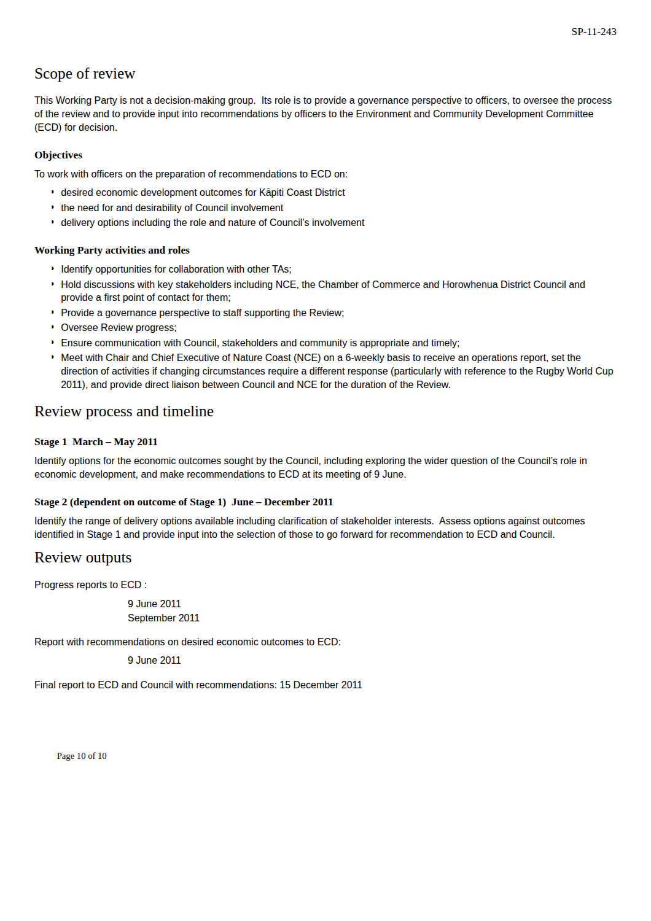SP-11-243
Scope of review
This Working Party is not a decision-making group. Its role is to provide a governance perspective to officers, to oversee the process of the review and to provide input into recommendations by officers to the Environment and Community Development Committee (ECD) for decision.
Objectives
To work with officers on the preparation of recommendations to ECD on:
desired economic development outcomes for Kāpiti Coast District
the need for and desirability of Council involvement
delivery options including the role and nature of Council’s involvement
Working Party activities and roles
Identify opportunities for collaboration with other TAs;
Hold discussions with key stakeholders including NCE, the Chamber of Commerce and Horowhenua District Council and provide a first point of contact for them;
Provide a governance perspective to staff supporting the Review;
Oversee Review progress;
Ensure communication with Council, stakeholders and community is appropriate and timely;
Meet with Chair and Chief Executive of Nature Coast (NCE) on a 6-weekly basis to receive an operations report, set the direction of activities if changing circumstances require a different response (particularly with reference to the Rugby World Cup 2011), and provide direct liaison between Council and NCE for the duration of the Review.
Review process and timeline
Stage 1 March – May 2011
Identify options for the economic outcomes sought by the Council, including exploring the wider question of the Council’s role in economic development, and make recommendations to ECD at its meeting of 9 June.
Stage 2 (dependent on outcome of Stage 1) June – December 2011
Identify the range of delivery options available including clarification of stakeholder interests. Assess options against outcomes identified in Stage 1 and provide input into the selection of those to go forward for recommendation to ECD and Council.
Review outputs
Progress reports to ECD :
9 June 2011
September 2011
Report with recommendations on desired economic outcomes to ECD:
9 June 2011
Final report to ECD and Council with recommendations: 15 December 2011
Page 10 of 10